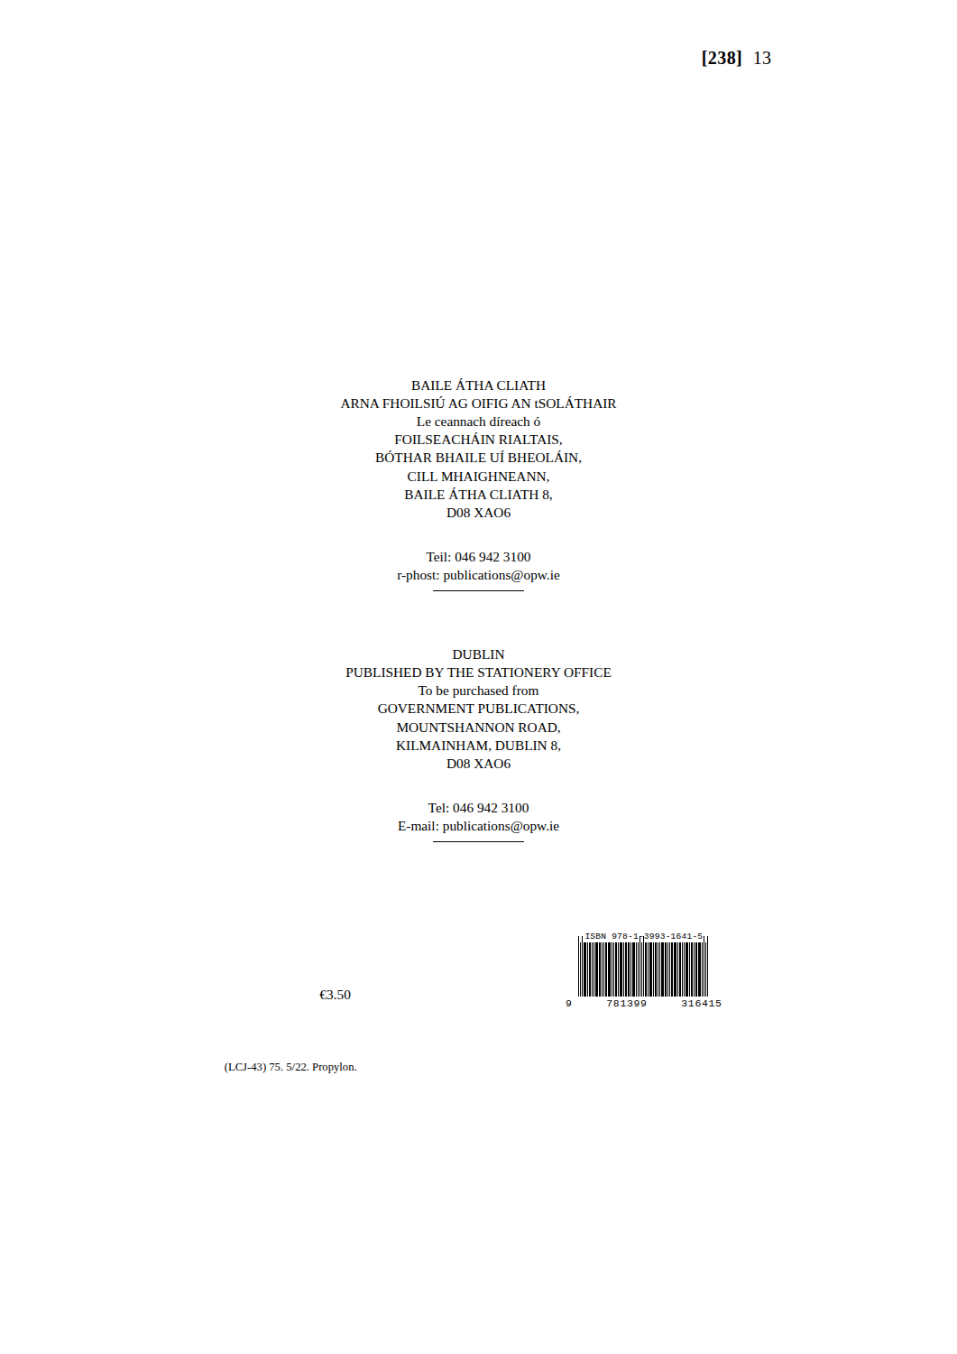[238] 13
BAILE ÁTHA CLIATH
ARNA FHOILSIÚ AG OIFIG AN tSOLÁTHAIR
Le ceannach díreach ó
FOILSEACHÁIN RIALTAIS,
BÓTHAR BHAILE UÍ BHEOLÁIN,
CILL MHAIGHNEANN,
BAILE ÁTHA CLIATH 8,
D08 XAO6
Teil: 046 942 3100
r-phost: publications@opw.ie
DUBLIN
PUBLISHED BY THE STATIONERY OFFICE
To be purchased from
GOVERNMENT PUBLICATIONS,
MOUNTSHANNON ROAD,
KILMAINHAM, DUBLIN 8,
D08 XAO6
Tel: 046 942 3100
E-mail: publications@opw.ie
€3.50
ISBN 978-1-3993-1641-5
9781399316415
(LCJ-43) 75. 5/22. Propylon.